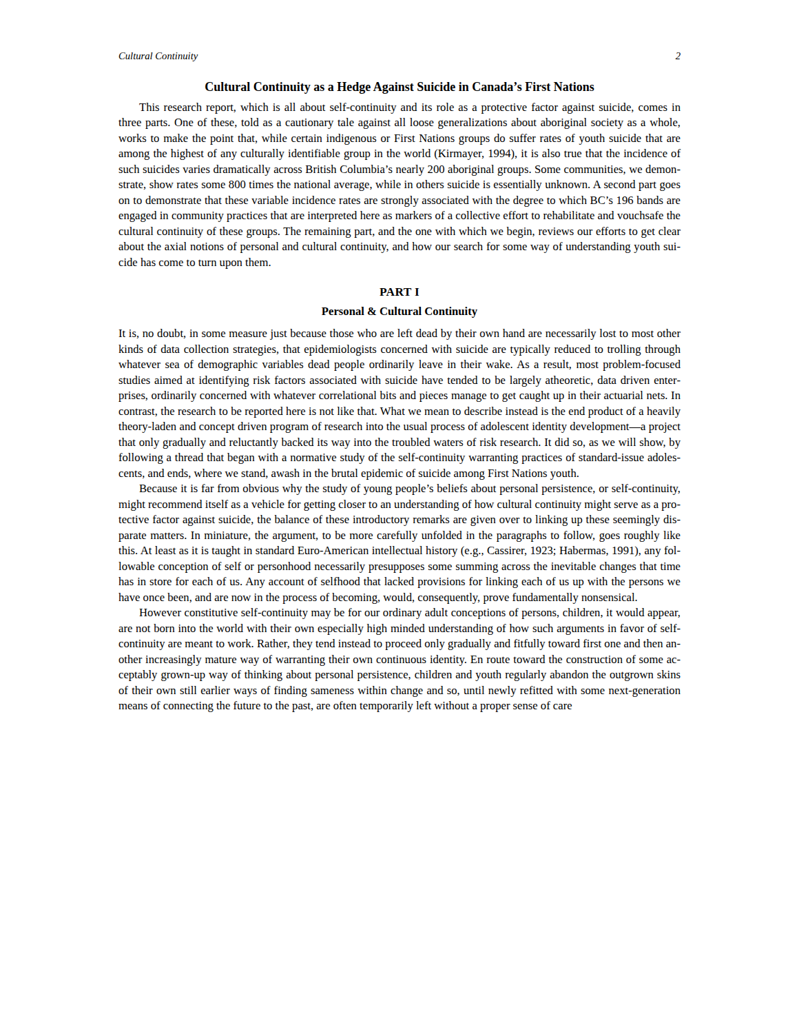Cultural Continuity 2
Cultural Continuity as a Hedge Against Suicide in Canada’s First Nations
This research report, which is all about self-continuity and its role as a protective factor against suicide, comes in three parts. One of these, told as a cautionary tale against all loose generalizations about aboriginal society as a whole, works to make the point that, while certain indigenous or First Nations groups do suffer rates of youth suicide that are among the highest of any culturally identifiable group in the world (Kirmayer, 1994), it is also true that the incidence of such suicides varies dramatically across British Columbia’s nearly 200 aboriginal groups. Some communities, we demonstrate, show rates some 800 times the national average, while in others suicide is essentially unknown. A second part goes on to demonstrate that these variable incidence rates are strongly associated with the degree to which BC’s 196 bands are engaged in community practices that are interpreted here as markers of a collective effort to rehabilitate and vouchsafe the cultural continuity of these groups. The remaining part, and the one with which we begin, reviews our efforts to get clear about the axial notions of personal and cultural continuity, and how our search for some way of understanding youth suicide has come to turn upon them.
PART I
Personal & Cultural Continuity
It is, no doubt, in some measure just because those who are left dead by their own hand are necessarily lost to most other kinds of data collection strategies, that epidemiologists concerned with suicide are typically reduced to trolling through whatever sea of demographic variables dead people ordinarily leave in their wake. As a result, most problem-focused studies aimed at identifying risk factors associated with suicide have tended to be largely atheoretic, data driven enterprises, ordinarily concerned with whatever correlational bits and pieces manage to get caught up in their actuarial nets. In contrast, the research to be reported here is not like that. What we mean to describe instead is the end product of a heavily theory-laden and concept driven program of research into the usual process of adolescent identity development—a project that only gradually and reluctantly backed its way into the troubled waters of risk research. It did so, as we will show, by following a thread that began with a normative study of the self-continuity warranting practices of standard-issue adolescents, and ends, where we stand, awash in the brutal epidemic of suicide among First Nations youth.
Because it is far from obvious why the study of young people’s beliefs about personal persistence, or self-continuity, might recommend itself as a vehicle for getting closer to an understanding of how cultural continuity might serve as a protective factor against suicide, the balance of these introductory remarks are given over to linking up these seemingly disparate matters. In miniature, the argument, to be more carefully unfolded in the paragraphs to follow, goes roughly like this. At least as it is taught in standard Euro-American intellectual history (e.g., Cassirer, 1923; Habermas, 1991), any followable conception of self or personhood necessarily presupposes some summing across the inevitable changes that time has in store for each of us. Any account of selfhood that lacked provisions for linking each of us up with the persons we have once been, and are now in the process of becoming, would, consequently, prove fundamentally nonsensical.
However constitutive self-continuity may be for our ordinary adult conceptions of persons, children, it would appear, are not born into the world with their own especially high minded understanding of how such arguments in favor of self-continuity are meant to work. Rather, they tend instead to proceed only gradually and fitfully toward first one and then another increasingly mature way of warranting their own continuous identity. En route toward the construction of some acceptably grown-up way of thinking about personal persistence, children and youth regularly abandon the outgrown skins of their own still earlier ways of finding sameness within change and so, until newly refitted with some next-generation means of connecting the future to the past, are often temporarily left without a proper sense of care